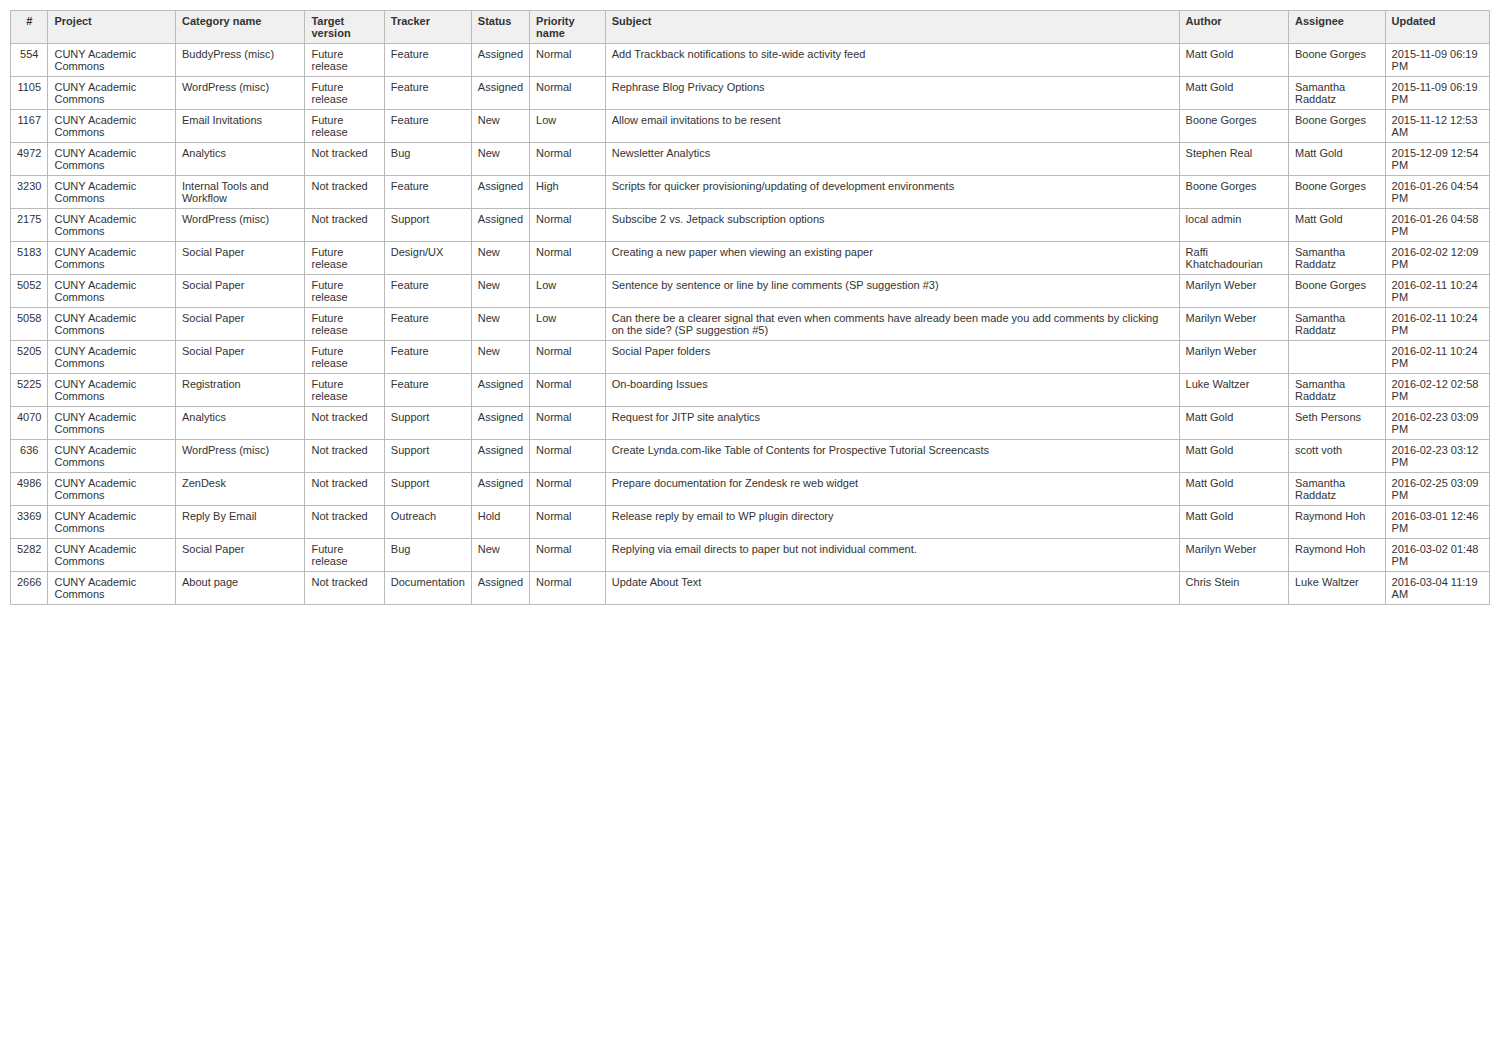| # | Project | Category name | Target version | Tracker | Status | Priority name | Subject | Author | Assignee | Updated |
| --- | --- | --- | --- | --- | --- | --- | --- | --- | --- | --- |
| 554 | CUNY Academic Commons | BuddyPress (misc) | Future release | Feature | Assigned | Normal | Add Trackback notifications to site-wide activity feed | Matt Gold | Boone Gorges | 2015-11-09 06:19 PM |
| 1105 | CUNY Academic Commons | WordPress (misc) | Future release | Feature | Assigned | Normal | Rephrase Blog Privacy Options | Matt Gold | Samantha Raddatz | 2015-11-09 06:19 PM |
| 1167 | CUNY Academic Commons | Email Invitations | Future release | Feature | New | Low | Allow email invitations to be resent | Boone Gorges | Boone Gorges | 2015-11-12 12:53 AM |
| 4972 | CUNY Academic Commons | Analytics | Not tracked | Bug | New | Normal | Newsletter Analytics | Stephen Real | Matt Gold | 2015-12-09 12:54 PM |
| 3230 | CUNY Academic Commons | Internal Tools and Workflow | Not tracked | Feature | Assigned | High | Scripts for quicker provisioning/updating of development environments | Boone Gorges | Boone Gorges | 2016-01-26 04:54 PM |
| 2175 | CUNY Academic Commons | WordPress (misc) | Not tracked | Support | Assigned | Normal | Subscibe 2 vs. Jetpack subscription options | local admin | Matt Gold | 2016-01-26 04:58 PM |
| 5183 | CUNY Academic Commons | Social Paper | Future release | Design/UX | New | Normal | Creating a new paper when viewing an existing paper | Raffi Khatchadourian | Samantha Raddatz | 2016-02-02 12:09 PM |
| 5052 | CUNY Academic Commons | Social Paper | Future release | Feature | New | Low | Sentence by sentence or line by line comments (SP suggestion #3) | Marilyn Weber | Boone Gorges | 2016-02-11 10:24 PM |
| 5058 | CUNY Academic Commons | Social Paper | Future release | Feature | New | Low | Can there be a clearer signal that even when comments have already been made you add comments by clicking on the side? (SP suggestion #5) | Marilyn Weber | Samantha Raddatz | 2016-02-11 10:24 PM |
| 5205 | CUNY Academic Commons | Social Paper | Future release | Feature | New | Normal | Social Paper folders | Marilyn Weber | | 2016-02-11 10:24 PM |
| 5225 | CUNY Academic Commons | Registration | Future release | Feature | Assigned | Normal | On-boarding Issues | Luke Waltzer | Samantha Raddatz | 2016-02-12 02:58 PM |
| 4070 | CUNY Academic Commons | Analytics | Not tracked | Support | Assigned | Normal | Request for JITP site analytics | Matt Gold | Seth Persons | 2016-02-23 03:09 PM |
| 636 | CUNY Academic Commons | WordPress (misc) | Not tracked | Support | Assigned | Normal | Create Lynda.com-like Table of Contents for Prospective Tutorial Screencasts | Matt Gold | scott voth | 2016-02-23 03:12 PM |
| 4986 | CUNY Academic Commons | ZenDesk | Not tracked | Support | Assigned | Normal | Prepare documentation for Zendesk re web widget | Matt Gold | Samantha Raddatz | 2016-02-25 03:09 PM |
| 3369 | CUNY Academic Commons | Reply By Email | Not tracked | Outreach | Hold | Normal | Release reply by email to WP plugin directory | Matt Gold | Raymond Hoh | 2016-03-01 12:46 PM |
| 5282 | CUNY Academic Commons | Social Paper | Future release | Bug | New | Normal | Replying via email directs to paper but not individual comment. | Marilyn Weber | Raymond Hoh | 2016-03-02 01:48 PM |
| 2666 | CUNY Academic Commons | About page | Not tracked | Documentation | Assigned | Normal | Update About Text | Chris Stein | Luke Waltzer | 2016-03-04 11:19 AM |